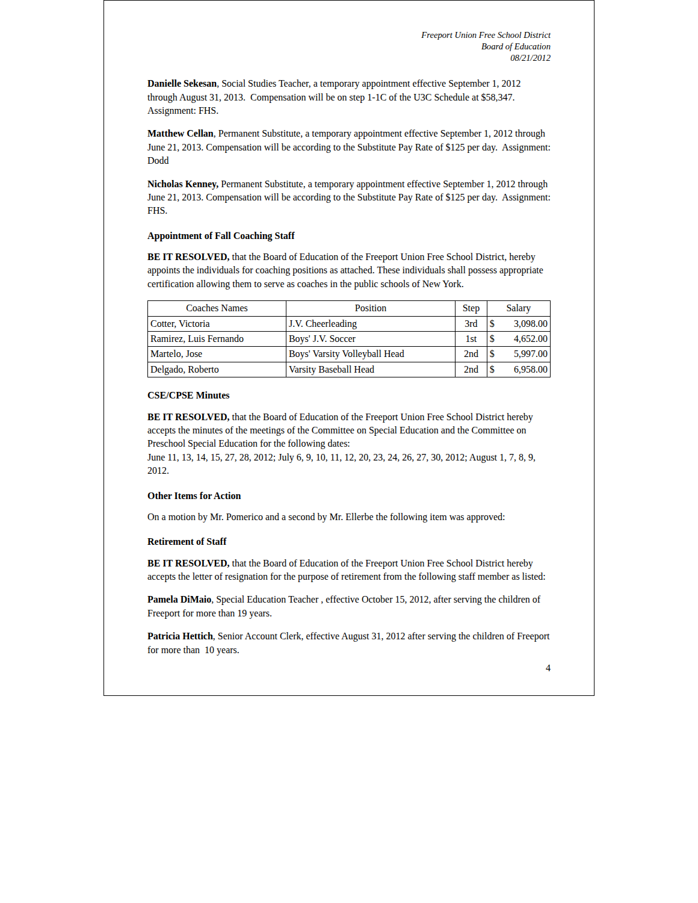Freeport Union Free School District
Board of Education
08/21/2012
Danielle Sekesan, Social Studies Teacher, a temporary appointment effective September 1, 2012 through August 31, 2013. Compensation will be on step 1-1C of the U3C Schedule at $58,347. Assignment: FHS.
Matthew Cellan, Permanent Substitute, a temporary appointment effective September 1, 2012 through June 21, 2013. Compensation will be according to the Substitute Pay Rate of $125 per day. Assignment: Dodd
Nicholas Kenney, Permanent Substitute, a temporary appointment effective September 1, 2012 through June 21, 2013. Compensation will be according to the Substitute Pay Rate of $125 per day. Assignment: FHS.
Appointment of Fall Coaching Staff
BE IT RESOLVED, that the Board of Education of the Freeport Union Free School District, hereby appoints the individuals for coaching positions as attached. These individuals shall possess appropriate certification allowing them to serve as coaches in the public schools of New York.
| Coaches Names | Position | Step | Salary |
| --- | --- | --- | --- |
| Cotter, Victoria | J.V. Cheerleading | 3rd | $ | 3,098.00 |
| Ramirez, Luis Fernando | Boys' J.V. Soccer | 1st | $ | 4,652.00 |
| Martelo, Jose | Boys' Varsity Volleyball Head | 2nd | $ | 5,997.00 |
| Delgado, Roberto | Varsity Baseball Head | 2nd | $ | 6,958.00 |
CSE/CPSE Minutes
BE IT RESOLVED, that the Board of Education of the Freeport Union Free School District hereby accepts the minutes of the meetings of the Committee on Special Education and the Committee on Preschool Special Education for the following dates:
June 11, 13, 14, 15, 27, 28, 2012; July 6, 9, 10, 11, 12, 20, 23, 24, 26, 27, 30, 2012; August 1, 7, 8, 9, 2012.
Other Items for Action
On a motion by Mr. Pomerico and a second by Mr. Ellerbe the following item was approved:
Retirement of Staff
BE IT RESOLVED, that the Board of Education of the Freeport Union Free School District hereby accepts the letter of resignation for the purpose of retirement from the following staff member as listed:
Pamela DiMaio, Special Education Teacher , effective October 15, 2012, after serving the children of Freeport for more than 19 years.
Patricia Hettich, Senior Account Clerk, effective August 31, 2012 after serving the children of Freeport for more than 10 years.
4